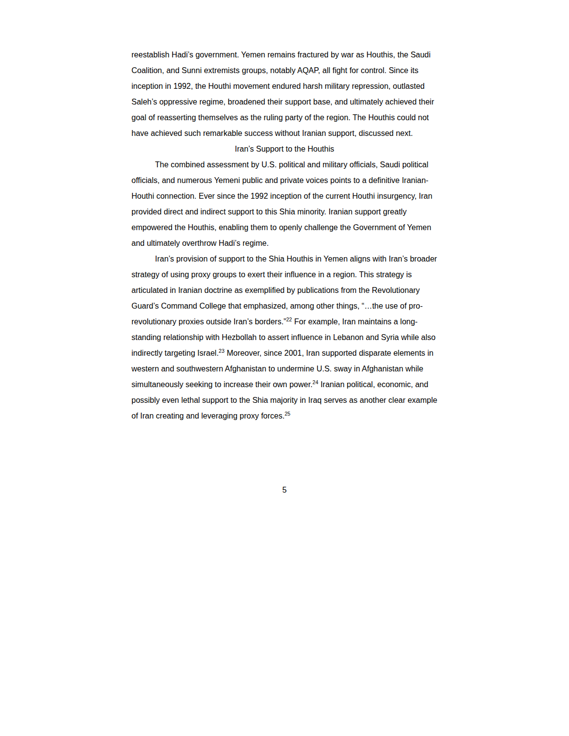reestablish Hadi’s government. Yemen remains fractured by war as Houthis, the Saudi Coalition, and Sunni extremists groups, notably AQAP, all fight for control. Since its inception in 1992, the Houthi movement endured harsh military repression, outlasted Saleh’s oppressive regime, broadened their support base, and ultimately achieved their goal of reasserting themselves as the ruling party of the region. The Houthis could not have achieved such remarkable success without Iranian support, discussed next.
Iran’s Support to the Houthis
The combined assessment by U.S. political and military officials, Saudi political officials, and numerous Yemeni public and private voices points to a definitive Iranian-Houthi connection. Ever since the 1992 inception of the current Houthi insurgency, Iran provided direct and indirect support to this Shia minority. Iranian support greatly empowered the Houthis, enabling them to openly challenge the Government of Yemen and ultimately overthrow Hadi’s regime.
Iran’s provision of support to the Shia Houthis in Yemen aligns with Iran’s broader strategy of using proxy groups to exert their influence in a region. This strategy is articulated in Iranian doctrine as exemplified by publications from the Revolutionary Guard’s Command College that emphasized, among other things, “…the use of pro-revolutionary proxies outside Iran’s borders.”22 For example, Iran maintains a long-standing relationship with Hezbollah to assert influence in Lebanon and Syria while also indirectly targeting Israel.23 Moreover, since 2001, Iran supported disparate elements in western and southwestern Afghanistan to undermine U.S. sway in Afghanistan while simultaneously seeking to increase their own power.24 Iranian political, economic, and possibly even lethal support to the Shia majority in Iraq serves as another clear example of Iran creating and leveraging proxy forces.25
5